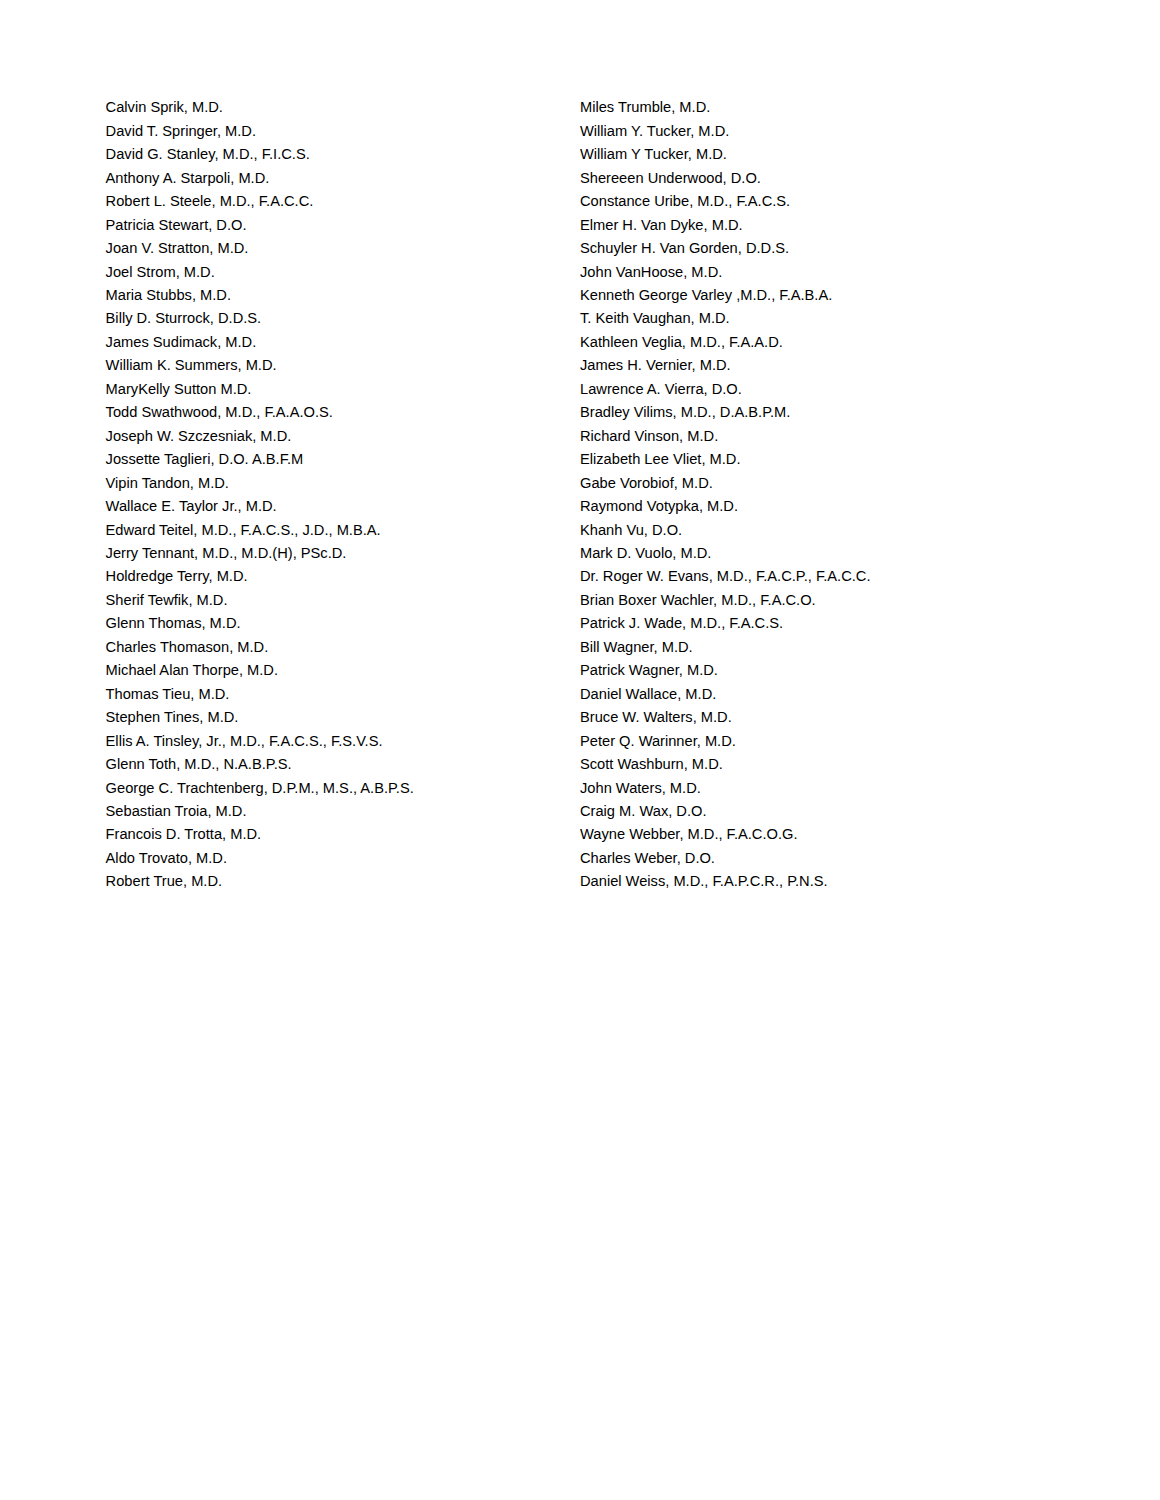| Calvin Sprik, M.D. | Miles Trumble, M.D. |
| David T. Springer, M.D. | William Y. Tucker, M.D. |
| David G. Stanley, M.D., F.I.C.S. | William Y Tucker, M.D. |
| Anthony A. Starpoli, M.D. | Shereeen Underwood, D.O. |
| Robert L. Steele, M.D., F.A.C.C. | Constance Uribe, M.D., F.A.C.S. |
| Patricia Stewart, D.O. | Elmer H. Van Dyke, M.D. |
| Joan V. Stratton, M.D. | Schuyler H. Van Gorden, D.D.S. |
| Joel Strom, M.D. | John VanHoose, M.D. |
| Maria Stubbs, M.D. | Kenneth George Varley ,M.D., F.A.B.A. |
| Billy D. Sturrock, D.D.S. | T. Keith Vaughan, M.D. |
| James Sudimack, M.D. | Kathleen Veglia, M.D., F.A.A.D. |
| William K. Summers, M.D. | James H. Vernier, M.D. |
| MaryKelly Sutton M.D. | Lawrence A. Vierra, D.O. |
| Todd Swathwood, M.D., F.A.A.O.S. | Bradley Vilims, M.D., D.A.B.P.M. |
| Joseph W. Szczesniak, M.D. | Richard Vinson, M.D. |
| Jossette Taglieri, D.O. A.B.F.M | Elizabeth Lee Vliet, M.D. |
| Vipin Tandon, M.D. | Gabe Vorobiof, M.D. |
| Wallace E. Taylor Jr., M.D. | Raymond Votypka, M.D. |
| Edward Teitel, M.D., F.A.C.S., J.D., M.B.A. | Khanh Vu, D.O. |
| Jerry Tennant, M.D., M.D.(H), PSc.D. | Mark D. Vuolo, M.D. |
| Holdredge Terry, M.D. | Dr. Roger W. Evans, M.D., F.A.C.P., F.A.C.C. |
| Sherif Tewfik, M.D. | Brian Boxer Wachler, M.D., F.A.C.O. |
| Glenn Thomas, M.D. | Patrick J. Wade, M.D., F.A.C.S. |
| Charles Thomason, M.D. | Bill Wagner, M.D. |
| Michael Alan Thorpe, M.D. | Patrick Wagner, M.D. |
| Thomas Tieu, M.D. | Daniel Wallace, M.D. |
| Stephen Tines, M.D. | Bruce W. Walters, M.D. |
| Ellis A. Tinsley, Jr., M.D., F.A.C.S., F.S.V.S. | Peter Q. Warinner, M.D. |
| Glenn Toth, M.D., N.A.B.P.S. | Scott Washburn, M.D. |
| George C. Trachtenberg, D.P.M., M.S., A.B.P.S. | John Waters, M.D. |
| Sebastian Troia, M.D. | Craig M. Wax, D.O. |
| Francois D. Trotta, M.D. | Wayne Webber, M.D., F.A.C.O.G. |
| Aldo Trovato, M.D. | Charles Weber, D.O. |
| Robert True, M.D. | Daniel Weiss, M.D., F.A.P.C.R., P.N.S. |